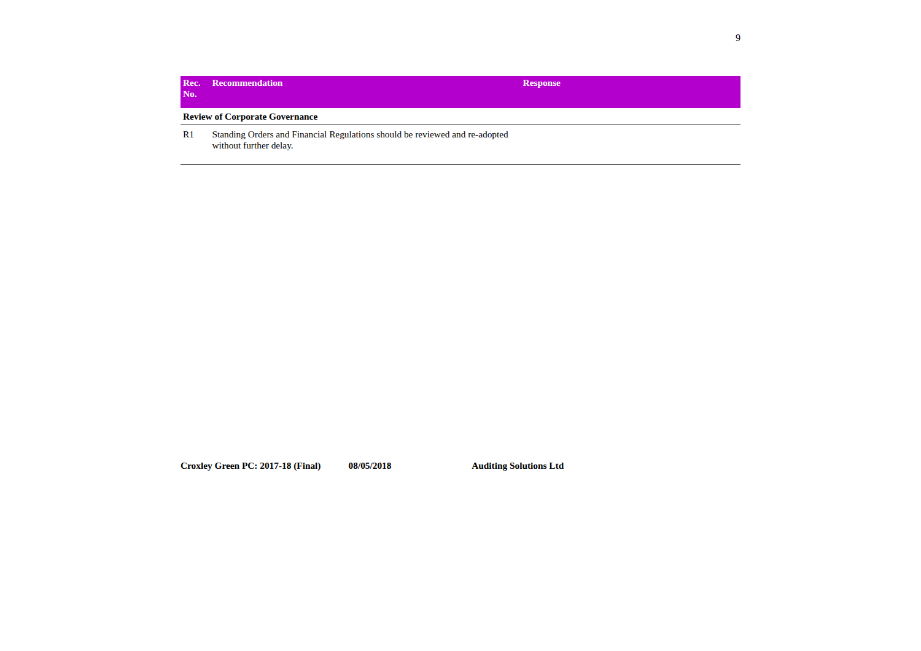9
| Rec. No. | Recommendation | Response |
| --- | --- | --- |
| Review of Corporate Governance |
| R1 | Standing Orders and Financial Regulations should be reviewed and re-adopted without further delay. | |
Croxley Green PC: 2017-18 (Final)
08/05/2018
Auditing Solutions Ltd